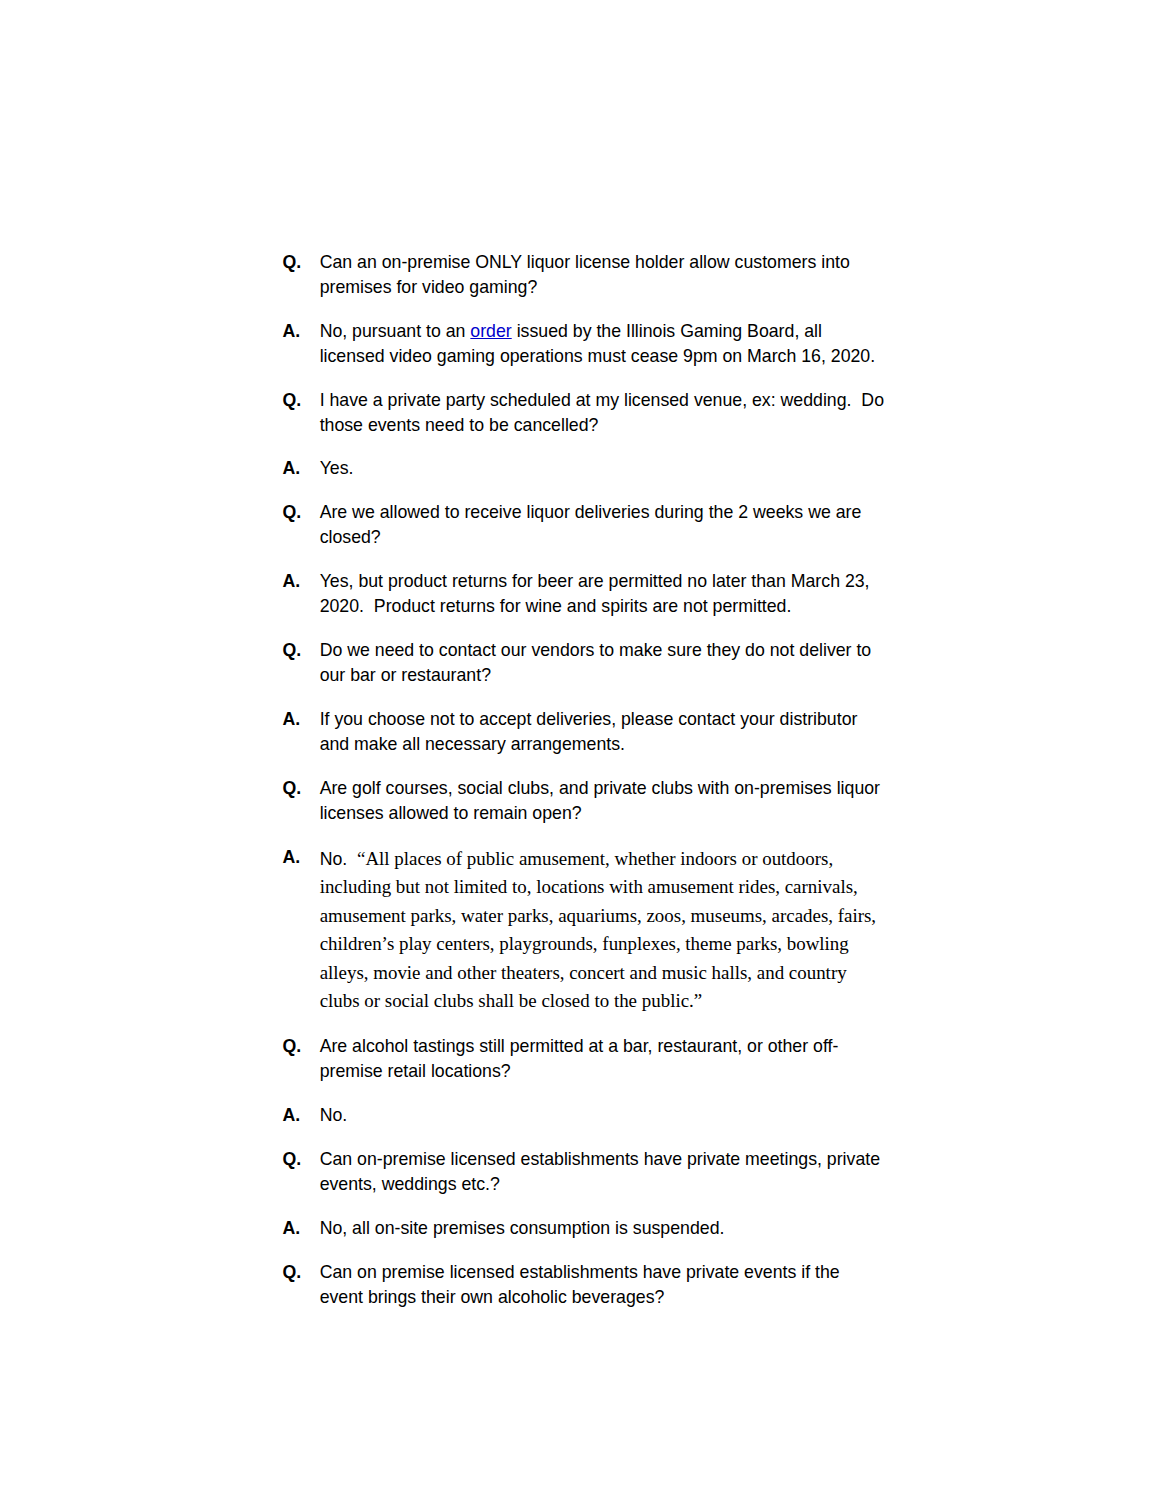Q.
Can an on-premise ONLY liquor license holder allow customers into premises for video gaming?
A.
No, pursuant to an order issued by the Illinois Gaming Board, all licensed video gaming operations must cease 9pm on March 16, 2020.
Q.
I have a private party scheduled at my licensed venue, ex: wedding. Do those events need to be cancelled?
A.
Yes.
Q.
Are we allowed to receive liquor deliveries during the 2 weeks we are closed?
A.
Yes, but product returns for beer are permitted no later than March 23, 2020. Product returns for wine and spirits are not permitted.
Q.
Do we need to contact our vendors to make sure they do not deliver to our bar or restaurant?
A.
If you choose not to accept deliveries, please contact your distributor and make all necessary arrangements.
Q.
Are golf courses, social clubs, and private clubs with on-premises liquor licenses allowed to remain open?
A.
No. “All places of public amusement, whether indoors or outdoors, including but not limited to, locations with amusement rides, carnivals, amusement parks, water parks, aquariums, zoos, museums, arcades, fairs, children’s play centers, playgrounds, funplexes, theme parks, bowling alleys, movie and other theaters, concert and music halls, and country clubs or social clubs shall be closed to the public.”
Q.
Are alcohol tastings still permitted at a bar, restaurant, or other off-premise retail locations?
A.
No.
Q.
Can on-premise licensed establishments have private meetings, private events, weddings etc.?
A.
No, all on-site premises consumption is suspended.
Q.
Can on premise licensed establishments have private events if the event brings their own alcoholic beverages?